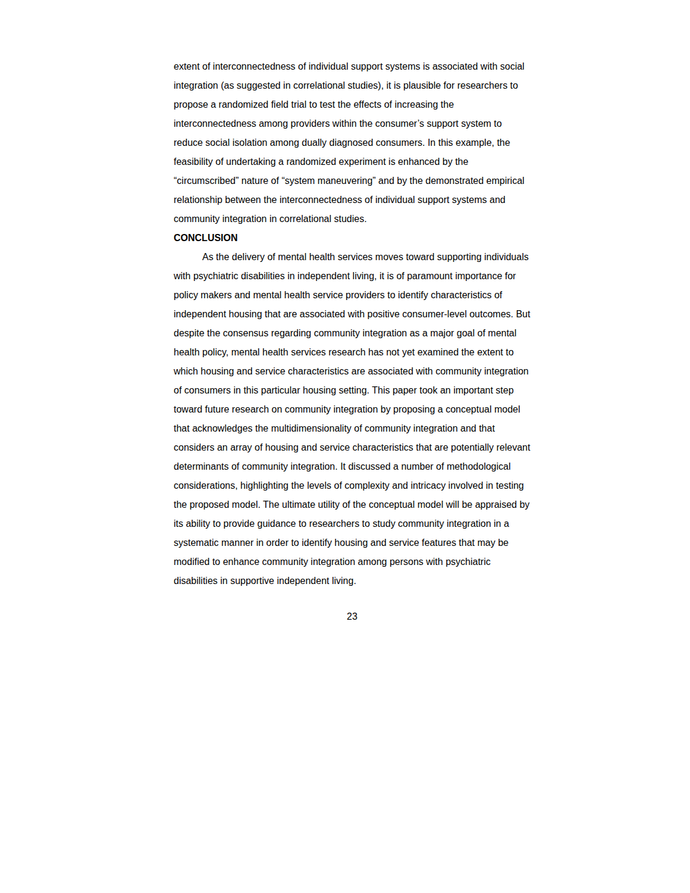extent of interconnectedness of individual support systems is associated with social integration (as suggested in correlational studies), it is plausible for researchers to propose a randomized field trial to test the effects of increasing the interconnectedness among providers within the consumer’s support system to reduce social isolation among dually diagnosed consumers. In this example, the feasibility of undertaking a randomized experiment is enhanced by the “circumscribed” nature of “system maneuvering” and by the demonstrated empirical relationship between the interconnectedness of individual support systems and community integration in correlational studies.
Conclusion
As the delivery of mental health services moves toward supporting individuals with psychiatric disabilities in independent living, it is of paramount importance for policy makers and mental health service providers to identify characteristics of independent housing that are associated with positive consumer-level outcomes. But despite the consensus regarding community integration as a major goal of mental health policy, mental health services research has not yet examined the extent to which housing and service characteristics are associated with community integration of consumers in this particular housing setting. This paper took an important step toward future research on community integration by proposing a conceptual model that acknowledges the multidimensionality of community integration and that considers an array of housing and service characteristics that are potentially relevant determinants of community integration. It discussed a number of methodological considerations, highlighting the levels of complexity and intricacy involved in testing the proposed model. The ultimate utility of the conceptual model will be appraised by its ability to provide guidance to researchers to study community integration in a systematic manner in order to identify housing and service features that may be modified to enhance community integration among persons with psychiatric disabilities in supportive independent living.
23